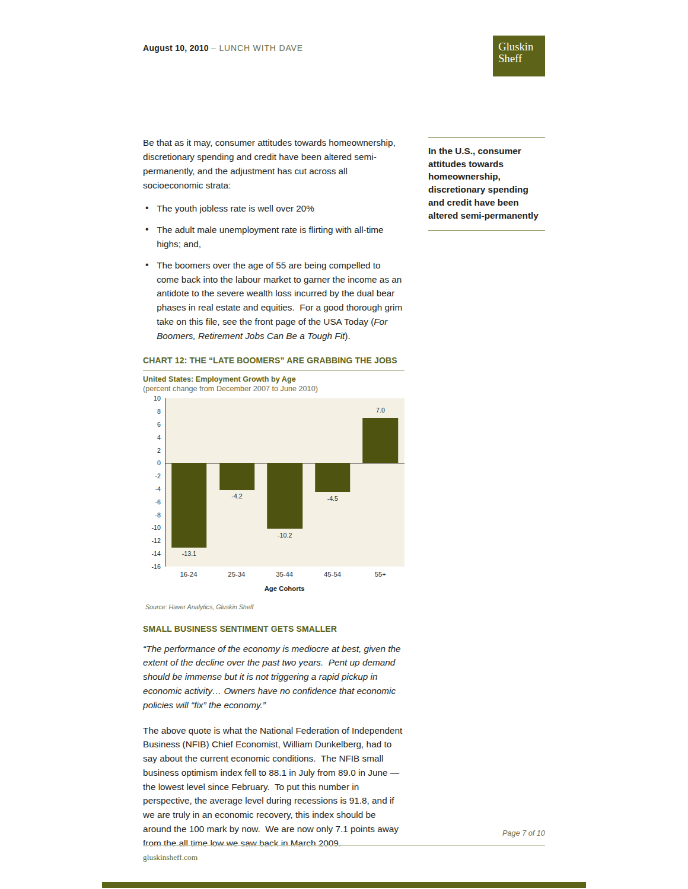August 10, 2010 – LUNCH WITH DAVE
Gluskin
Sheff
Be that as it may, consumer attitudes towards homeownership, discretionary spending and credit have been altered semi-permanently, and the adjustment has cut across all socioeconomic strata:
The youth jobless rate is well over 20%
The adult male unemployment rate is flirting with all-time highs; and,
The boomers over the age of 55 are being compelled to come back into the labour market to garner the income as an antidote to the severe wealth loss incurred by the dual bear phases in real estate and equities. For a good thorough grim take on this file, see the front page of the USA Today (For Boomers, Retirement Jobs Can Be a Tough Fit).
CHART 12: THE “LATE BOOMERS” ARE GRABBING THE JOBS
United States: Employment Growth by Age
(percent change from December 2007 to June 2010)
10 8 6 4 2 0 -2 -4 -6 -8 -10 -12 -14 -16
-13.1
-4.2
-10.2
-4.5
7.0
16-24
25-34
35-44
45-54
55+
Age Cohorts
Source: Haver Analytics, Gluskin Sheff
SMALL BUSINESS SENTIMENT GETS SMALLER
“The performance of the economy is mediocre at best, given the extent of the decline over the past two years. Pent up demand should be immense but it is not triggering a rapid pickup in economic activity… Owners have no confidence that economic policies will “fix” the economy.”
The above quote is what the National Federation of Independent Business (NFIB) Chief Economist, William Dunkelberg, had to say about the current economic conditions. The NFIB small business optimism index fell to 88.1 in July from 89.0 in June — the lowest level since February. To put this number in perspective, the average level during recessions is 91.8, and if we are truly in an economic recovery, this index should be around the 100 mark by now. We are now only 7.1 points away from the all time low we saw back in March 2009.
In the U.S., consumer attitudes towards homeownership, discretionary spending and credit have been altered semi-permanently
Page 7 of 10
gluskinsheff.com